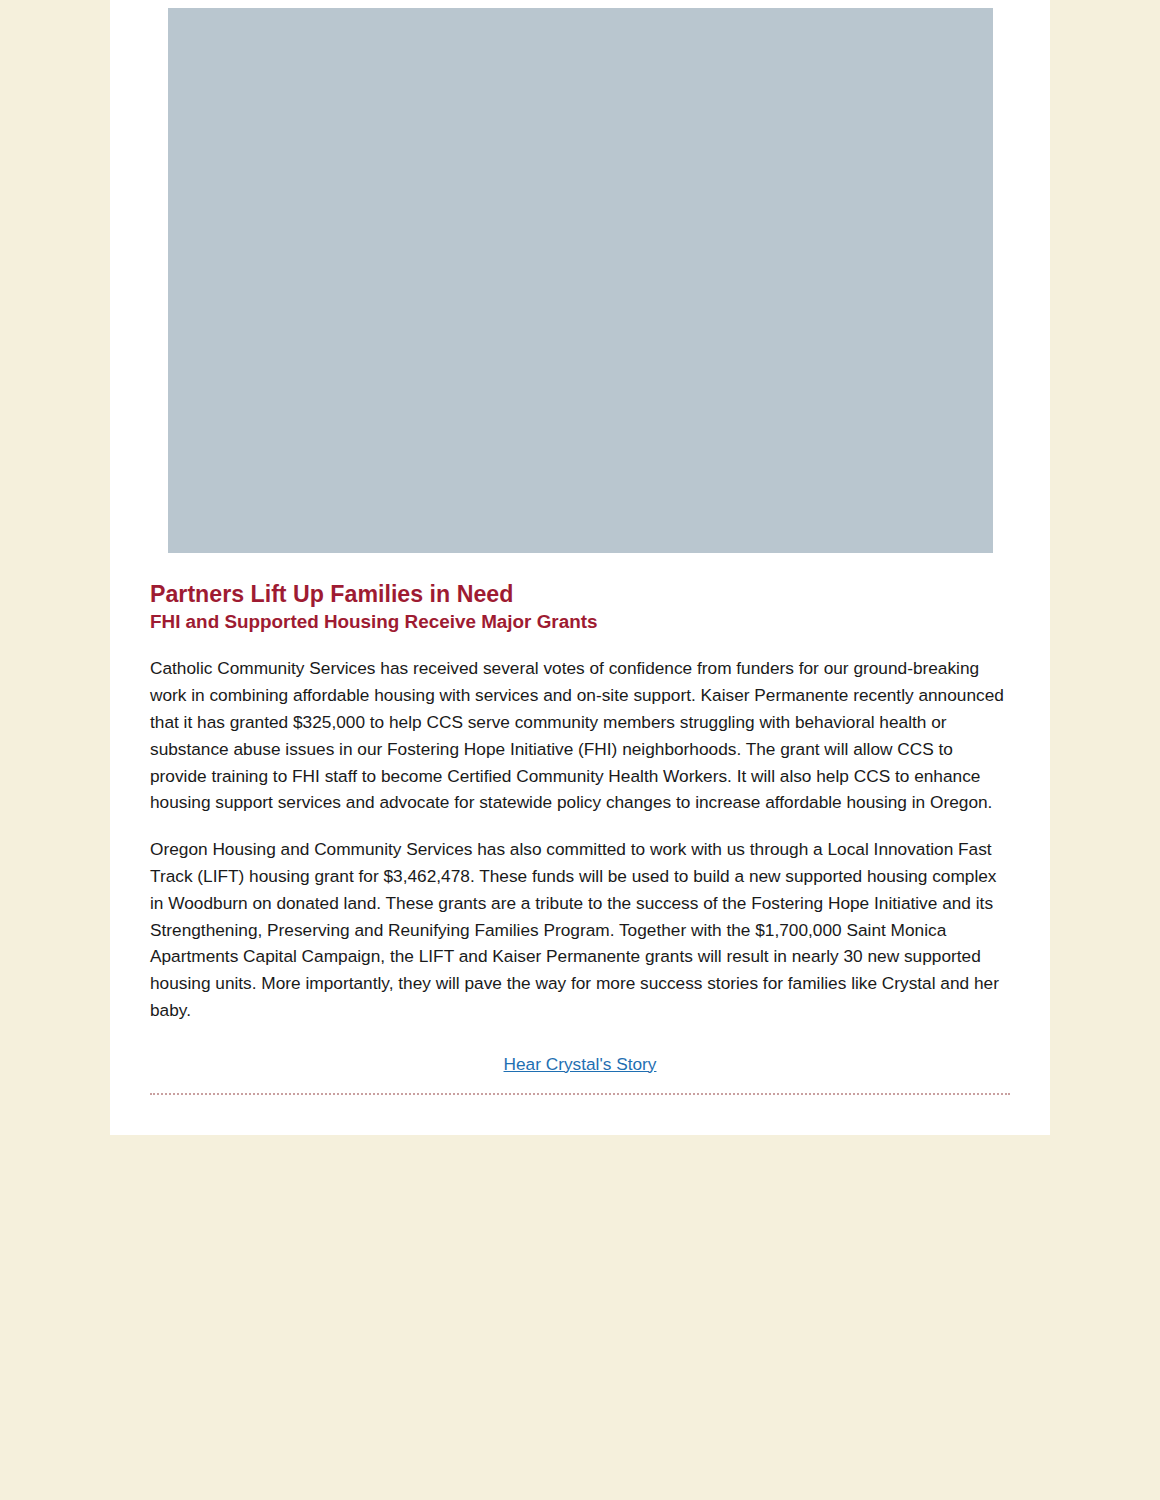Partners Lift Up Families in Need
FHI and Supported Housing Receive Major Grants
Catholic Community Services has received several votes of confidence from funders for our ground-breaking work in combining affordable housing with services and on-site support. Kaiser Permanente recently announced that it has granted $325,000 to help CCS serve community members struggling with behavioral health or substance abuse issues in our Fostering Hope Initiative (FHI) neighborhoods. The grant will allow CCS to provide training to FHI staff to become Certified Community Health Workers. It will also help CCS to enhance housing support services and advocate for statewide policy changes to increase affordable housing in Oregon.
Oregon Housing and Community Services has also committed to work with us through a Local Innovation Fast Track (LIFT) housing grant for $3,462,478. These funds will be used to build a new supported housing complex in Woodburn on donated land. These grants are a tribute to the success of the Fostering Hope Initiative and its Strengthening, Preserving and Reunifying Families Program. Together with the $1,700,000 Saint Monica Apartments Capital Campaign, the LIFT and Kaiser Permanente grants will result in nearly 30 new supported housing units. More importantly, they will pave the way for more success stories for families like Crystal and her baby.
Hear Crystal's Story